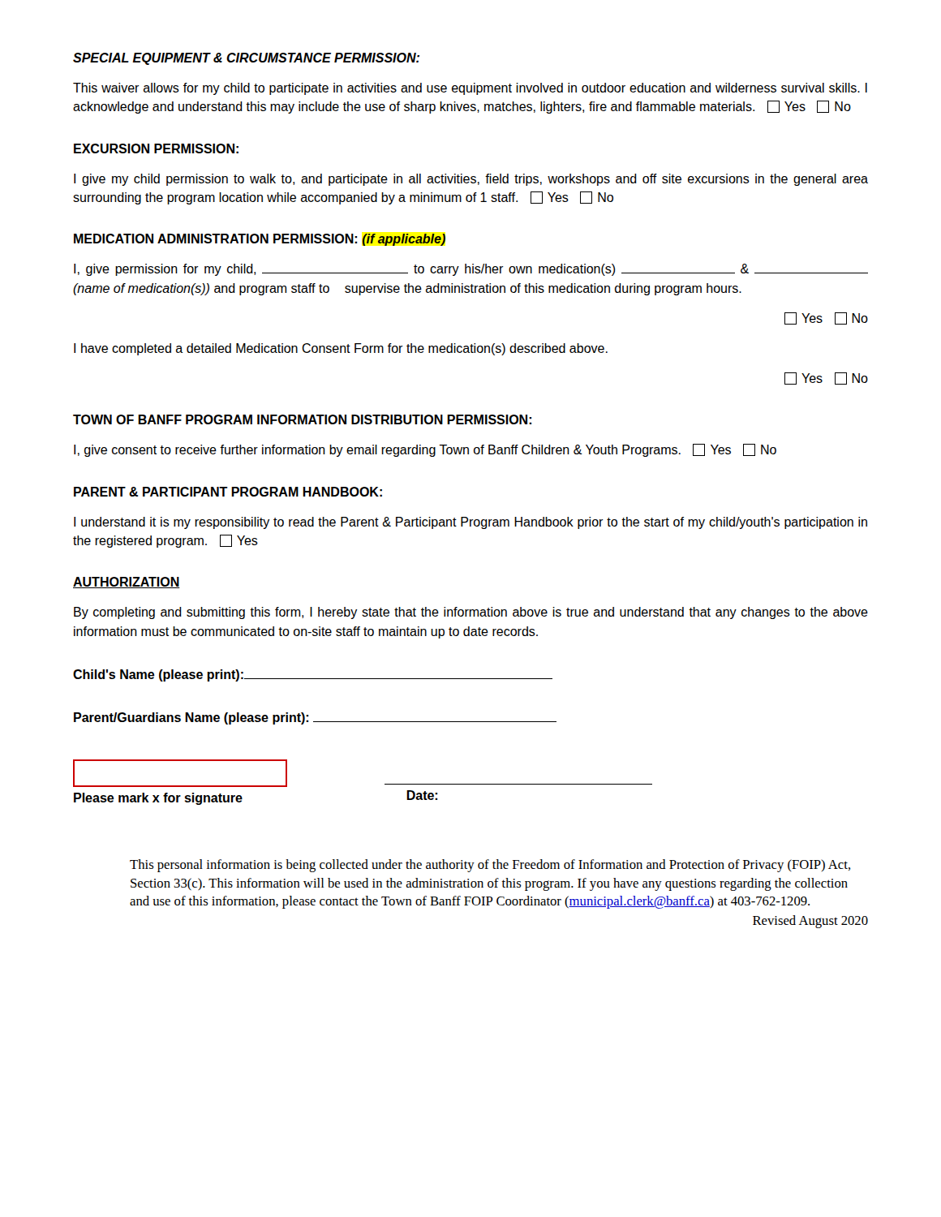SPECIAL EQUIPMENT & CIRCUMSTANCE PERMISSION:
This waiver allows for my child to participate in activities and use equipment involved in outdoor education and wilderness survival skills. I acknowledge and understand this may include the use of sharp knives, matches, lighters, fire and flammable materials. Yes No
EXCURSION PERMISSION:
I give my child permission to walk to, and participate in all activities, field trips, workshops and off site excursions in the general area surrounding the program location while accompanied by a minimum of 1 staff. Yes No
MEDICATION ADMINISTRATION PERMISSION: (if applicable)
I, give permission for my child, to carry his/her own medication(s) & (name of medication(s)) and program staff to supervise the administration of this medication during program hours.
Yes No
I have completed a detailed Medication Consent Form for the medication(s) described above.
Yes No
TOWN OF BANFF PROGRAM INFORMATION DISTRIBUTION PERMISSION:
I, give consent to receive further information by email regarding Town of Banff Children & Youth Programs. Yes No
PARENT & PARTICIPANT PROGRAM HANDBOOK:
I understand it is my responsibility to read the Parent & Participant Program Handbook prior to the start of my child/youth's participation in the registered program. Yes
AUTHORIZATION
By completing and submitting this form, I hereby state that the information above is true and understand that any changes to the above information must be communicated to on-site staff to maintain up to date records.
Child's Name (please print):
Parent/Guardians Name (please print):
Please mark x for signature
Date:
This personal information is being collected under the authority of the Freedom of Information and Protection of Privacy (FOIP) Act, Section 33(c). This information will be used in the administration of this program. If you have any questions regarding the collection and use of this information, please contact the Town of Banff FOIP Coordinator (municipal.clerk@banff.ca) at 403-762-1209.
Revised August 2020